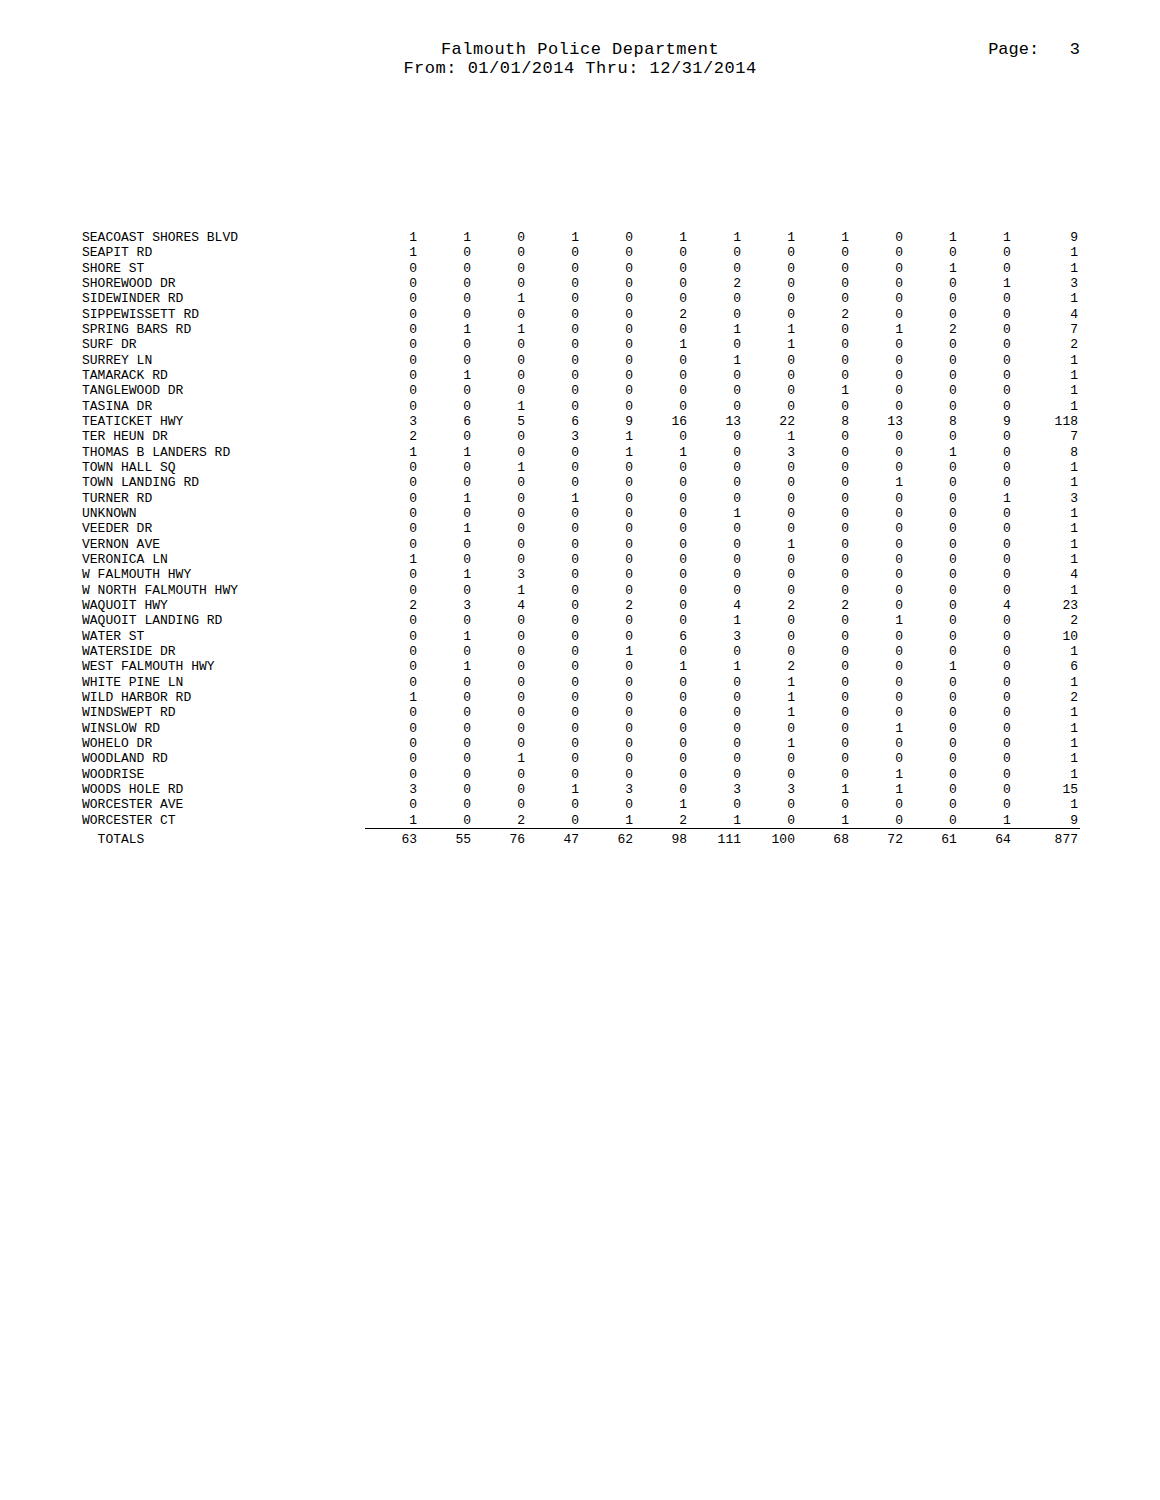Page: 3
Falmouth Police Department
From: 01/01/2014 Thru: 12/31/2014
| SEACOAST SHORES BLVD | 1 | 1 | 0 | 1 | 0 | 1 | 1 | 1 | 1 | 0 | 1 | 1 | 9 |
| SEAPIT RD | 1 | 0 | 0 | 0 | 0 | 0 | 0 | 0 | 0 | 0 | 0 | 0 | 1 |
| SHORE ST | 0 | 0 | 0 | 0 | 0 | 0 | 0 | 0 | 0 | 0 | 1 | 0 | 1 |
| SHOREWOOD DR | 0 | 0 | 0 | 0 | 0 | 0 | 2 | 0 | 0 | 0 | 0 | 1 | 3 |
| SIDEWINDER RD | 0 | 0 | 1 | 0 | 0 | 0 | 0 | 0 | 0 | 0 | 0 | 0 | 1 |
| SIPPEWISSETT RD | 0 | 0 | 0 | 0 | 0 | 2 | 0 | 0 | 2 | 0 | 0 | 0 | 4 |
| SPRING BARS RD | 0 | 1 | 1 | 0 | 0 | 0 | 1 | 1 | 0 | 1 | 2 | 0 | 7 |
| SURF DR | 0 | 0 | 0 | 0 | 0 | 1 | 0 | 1 | 0 | 0 | 0 | 0 | 2 |
| SURREY LN | 0 | 0 | 0 | 0 | 0 | 0 | 1 | 0 | 0 | 0 | 0 | 0 | 1 |
| TAMARACK RD | 0 | 1 | 0 | 0 | 0 | 0 | 0 | 0 | 0 | 0 | 0 | 0 | 1 |
| TANGLEWOOD DR | 0 | 0 | 0 | 0 | 0 | 0 | 0 | 0 | 1 | 0 | 0 | 0 | 1 |
| TASINA DR | 0 | 0 | 1 | 0 | 0 | 0 | 0 | 0 | 0 | 0 | 0 | 0 | 1 |
| TEATICKET HWY | 3 | 6 | 5 | 6 | 9 | 16 | 13 | 22 | 8 | 13 | 8 | 9 | 118 |
| TER HEUN DR | 2 | 0 | 0 | 3 | 1 | 0 | 0 | 1 | 0 | 0 | 0 | 0 | 7 |
| THOMAS B LANDERS RD | 1 | 1 | 0 | 0 | 1 | 1 | 0 | 3 | 0 | 0 | 1 | 0 | 8 |
| TOWN HALL SQ | 0 | 0 | 1 | 0 | 0 | 0 | 0 | 0 | 0 | 0 | 0 | 0 | 1 |
| TOWN LANDING RD | 0 | 0 | 0 | 0 | 0 | 0 | 0 | 0 | 0 | 1 | 0 | 0 | 1 |
| TURNER RD | 0 | 1 | 0 | 1 | 0 | 0 | 0 | 0 | 0 | 0 | 0 | 1 | 3 |
| UNKNOWN | 0 | 0 | 0 | 0 | 0 | 0 | 1 | 0 | 0 | 0 | 0 | 0 | 1 |
| VEEDER DR | 0 | 1 | 0 | 0 | 0 | 0 | 0 | 0 | 0 | 0 | 0 | 0 | 1 |
| VERNON AVE | 0 | 0 | 0 | 0 | 0 | 0 | 0 | 1 | 0 | 0 | 0 | 0 | 1 |
| VERONICA LN | 1 | 0 | 0 | 0 | 0 | 0 | 0 | 0 | 0 | 0 | 0 | 0 | 1 |
| W FALMOUTH HWY | 0 | 1 | 3 | 0 | 0 | 0 | 0 | 0 | 0 | 0 | 0 | 0 | 4 |
| W NORTH FALMOUTH HWY | 0 | 0 | 1 | 0 | 0 | 0 | 0 | 0 | 0 | 0 | 0 | 0 | 1 |
| WAQUOIT HWY | 2 | 3 | 4 | 0 | 2 | 0 | 4 | 2 | 2 | 0 | 0 | 4 | 23 |
| WAQUOIT LANDING RD | 0 | 0 | 0 | 0 | 0 | 0 | 1 | 0 | 0 | 1 | 0 | 0 | 2 |
| WATER ST | 0 | 1 | 0 | 0 | 0 | 6 | 3 | 0 | 0 | 0 | 0 | 0 | 10 |
| WATERSIDE DR | 0 | 0 | 0 | 0 | 1 | 0 | 0 | 0 | 0 | 0 | 0 | 0 | 1 |
| WEST FALMOUTH HWY | 0 | 1 | 0 | 0 | 0 | 1 | 1 | 2 | 0 | 0 | 1 | 0 | 6 |
| WHITE PINE LN | 0 | 0 | 0 | 0 | 0 | 0 | 0 | 1 | 0 | 0 | 0 | 0 | 1 |
| WILD HARBOR RD | 1 | 0 | 0 | 0 | 0 | 0 | 0 | 1 | 0 | 0 | 0 | 0 | 2 |
| WINDSWEPT RD | 0 | 0 | 0 | 0 | 0 | 0 | 0 | 1 | 0 | 0 | 0 | 0 | 1 |
| WINSLOW RD | 0 | 0 | 0 | 0 | 0 | 0 | 0 | 0 | 0 | 1 | 0 | 0 | 1 |
| WOHELO DR | 0 | 0 | 0 | 0 | 0 | 0 | 0 | 1 | 0 | 0 | 0 | 0 | 1 |
| WOODLAND RD | 0 | 0 | 1 | 0 | 0 | 0 | 0 | 0 | 0 | 0 | 0 | 0 | 1 |
| WOODRISE | 0 | 0 | 0 | 0 | 0 | 0 | 0 | 0 | 0 | 1 | 0 | 0 | 1 |
| WOODS HOLE RD | 3 | 0 | 0 | 1 | 3 | 0 | 3 | 3 | 1 | 1 | 0 | 0 | 15 |
| WORCESTER AVE | 0 | 0 | 0 | 0 | 0 | 1 | 0 | 0 | 0 | 0 | 0 | 0 | 1 |
| WORCESTER CT | 1 | 0 | 2 | 0 | 1 | 2 | 1 | 0 | 1 | 0 | 0 | 1 | 9 |
| TOTALS | 63 | 55 | 76 | 47 | 62 | 98 | 111 | 100 | 68 | 72 | 61 | 64 | 877 |